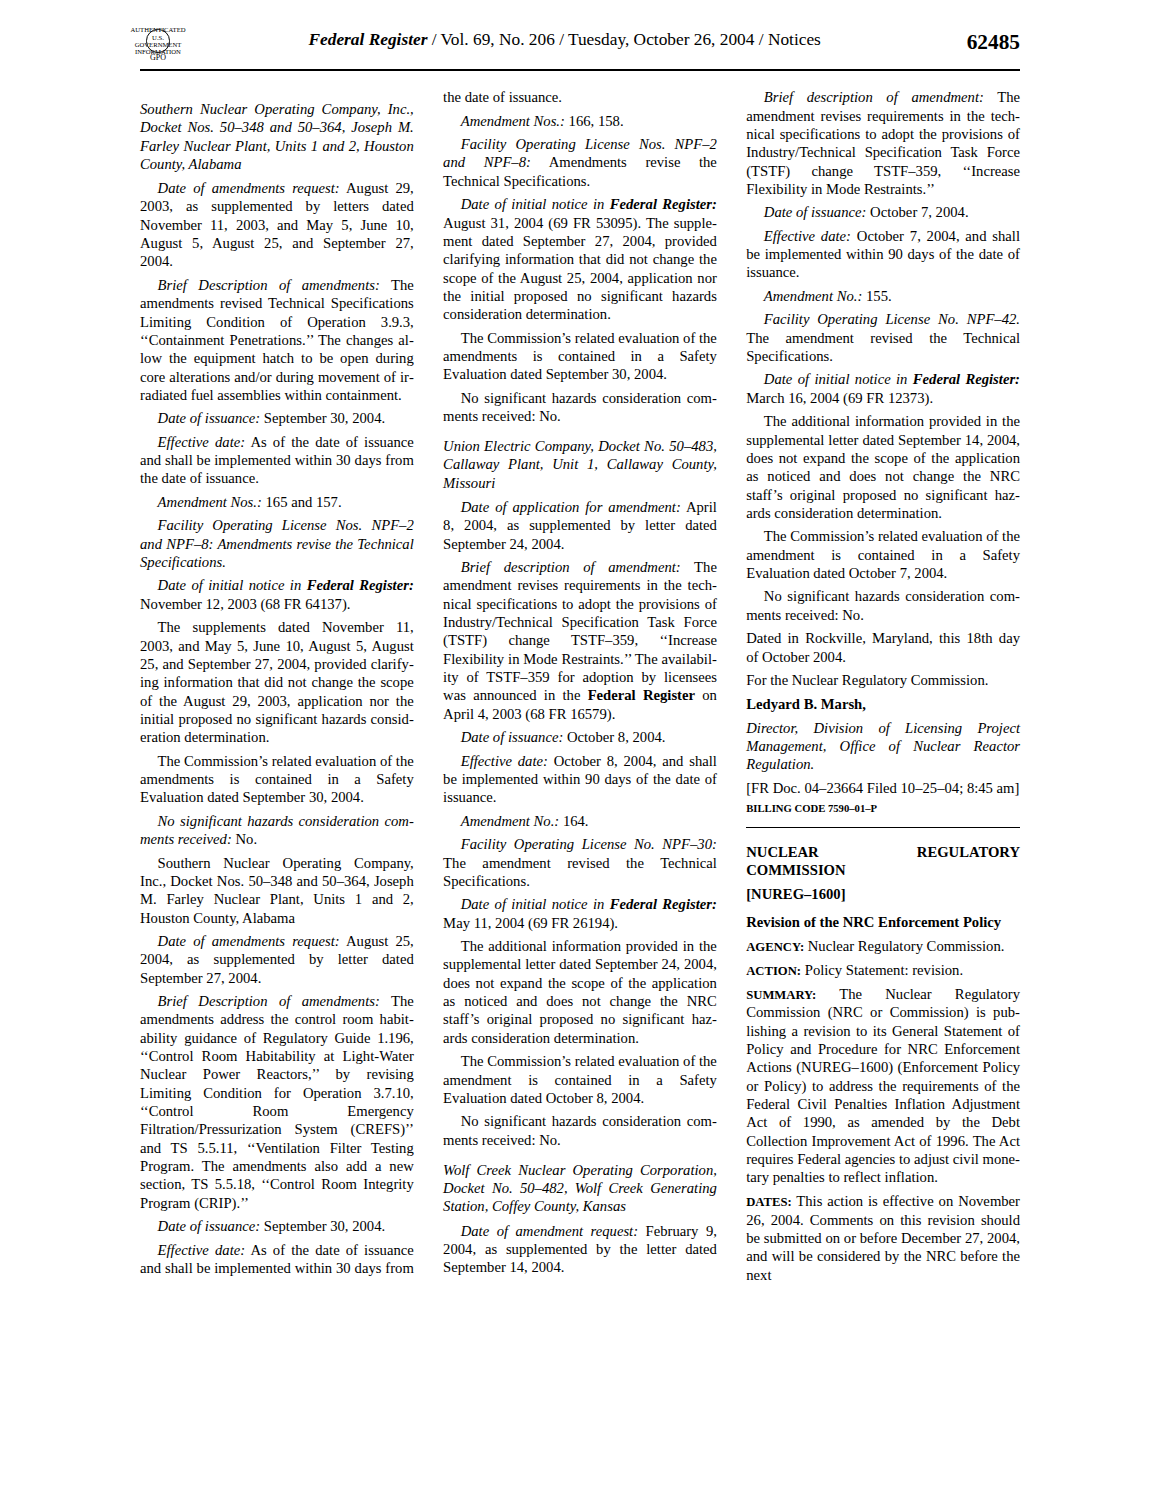AUTHENTICATED
U.S. GOVERNMENT
INFORMATION
GPO
Federal Register / Vol. 69, No. 206 / Tuesday, October 26, 2004 / Notices
62485
Southern Nuclear Operating Company, Inc., Docket Nos. 50–348 and 50–364, Joseph M. Farley Nuclear Plant, Units 1 and 2, Houston County, Alabama
Date of amendments request: August 29, 2003, as supplemented by letters dated November 11, 2003, and May 5, June 10, August 5, August 25, and September 27, 2004.
Brief Description of amendments: The amendments revised Technical Specifications Limiting Condition of Operation 3.9.3, ‘‘Containment Penetrations.’’ The changes allow the equipment hatch to be open during core alterations and/or during movement of irradiated fuel assemblies within containment.
Date of issuance: September 30, 2004.
Effective date: As of the date of issuance and shall be implemented within 30 days from the date of issuance.
Amendment Nos.: 165 and 157.
Facility Operating License Nos. NPF–2 and NPF–8: Amendments revise the Technical Specifications.
Date of initial notice in Federal Register: November 12, 2003 (68 FR 64137).
The supplements dated November 11, 2003, and May 5, June 10, August 5, August 25, and September 27, 2004, provided clarifying information that did not change the scope of the August 29, 2003, application nor the initial proposed no significant hazards consideration determination.
The Commission’s related evaluation of the amendments is contained in a Safety Evaluation dated September 30, 2004.
No significant hazards consideration comments received: No.
Southern Nuclear Operating Company, Inc., Docket Nos. 50–348 and 50–364, Joseph M. Farley Nuclear Plant, Units 1 and 2, Houston County, Alabama
Date of amendments request: August 25, 2004, as supplemented by letter dated September 27, 2004.
Brief Description of amendments: The amendments address the control room habitability guidance of Regulatory Guide 1.196, ‘‘Control Room Habitability at Light-Water Nuclear Power Reactors,’’ by revising Limiting Condition for Operation 3.7.10, ‘‘Control Room Emergency Filtration/Pressurization System (CREFS)’’ and TS 5.5.11, ‘‘Ventilation Filter Testing Program. The amendments also add a new section, TS 5.5.18, ‘‘Control Room Integrity Program (CRIP).’’
Date of issuance: September 30, 2004.
Effective date: As of the date of issuance and shall be implemented within 30 days from the date of issuance.
Amendment Nos.: 166, 158.
Facility Operating License Nos. NPF–2 and NPF–8: Amendments revise the Technical Specifications.
Date of initial notice in Federal Register: August 31, 2004 (69 FR 53095). The supplement dated September 27, 2004, provided clarifying information that did not change the scope of the August 25, 2004, application nor the initial proposed no significant hazards consideration determination.
The Commission’s related evaluation of the amendments is contained in a Safety Evaluation dated September 30, 2004.
No significant hazards consideration comments received: No.
Union Electric Company, Docket No. 50–483, Callaway Plant, Unit 1, Callaway County, Missouri
Date of application for amendment: April 8, 2004, as supplemented by letter dated September 24, 2004.
Brief description of amendment: The amendment revises requirements in the technical specifications to adopt the provisions of Industry/Technical Specification Task Force (TSTF) change TSTF–359, ‘‘Increase Flexibility in Mode Restraints.’’ The availability of TSTF–359 for adoption by licensees was announced in the Federal Register on April 4, 2003 (68 FR 16579).
Date of issuance: October 8, 2004.
Effective date: October 8, 2004, and shall be implemented within 90 days of the date of issuance.
Amendment No.: 164.
Facility Operating License No. NPF–30: The amendment revised the Technical Specifications.
Date of initial notice in Federal Register: May 11, 2004 (69 FR 26194).
The additional information provided in the supplemental letter dated September 24, 2004, does not expand the scope of the application as noticed and does not change the NRC staff’s original proposed no significant hazards consideration determination.
The Commission’s related evaluation of the amendment is contained in a Safety Evaluation dated October 8, 2004.
No significant hazards consideration comments received: No.
Wolf Creek Nuclear Operating Corporation, Docket No. 50–482, Wolf Creek Generating Station, Coffey County, Kansas
Date of amendment request: February 9, 2004, as supplemented by the letter dated September 14, 2004.
Brief description of amendment: The amendment revises requirements in the technical specifications to adopt the provisions of Industry/Technical Specification Task Force (TSTF) change TSTF–359, ‘‘Increase Flexibility in Mode Restraints.’’
Date of issuance: October 7, 2004.
Effective date: October 7, 2004, and shall be implemented within 90 days of the date of issuance.
Amendment No.: 155.
Facility Operating License No. NPF–42. The amendment revised the Technical Specifications.
Date of initial notice in Federal Register: March 16, 2004 (69 FR 12373).
The additional information provided in the supplemental letter dated September 14, 2004, does not expand the scope of the application as noticed and does not change the NRC staff’s original proposed no significant hazards consideration determination.
The Commission’s related evaluation of the amendment is contained in a Safety Evaluation dated October 7, 2004.
No significant hazards consideration comments received: No.
Dated in Rockville, Maryland, this 18th day of October 2004.
For the Nuclear Regulatory Commission.
Ledyard B. Marsh,
Director, Division of Licensing Project Management, Office of Nuclear Reactor Regulation.
[FR Doc. 04–23664 Filed 10–25–04; 8:45 am]
BILLING CODE 7590–01–P
Nuclear Regulatory Commission
[NUREG–1600]
Revision of the NRC Enforcement Policy
AGENCY: Nuclear Regulatory Commission.
ACTION: Policy Statement: revision.
SUMMARY: The Nuclear Regulatory Commission (NRC or Commission) is publishing a revision to its General Statement of Policy and Procedure for NRC Enforcement Actions (NUREG–1600) (Enforcement Policy or Policy) to address the requirements of the Federal Civil Penalties Inflation Adjustment Act of 1990, as amended by the Debt Collection Improvement Act of 1996. The Act requires Federal agencies to adjust civil monetary penalties to reflect inflation.
DATES: This action is effective on November 26, 2004. Comments on this revision should be submitted on or before December 27, 2004, and will be considered by the NRC before the next